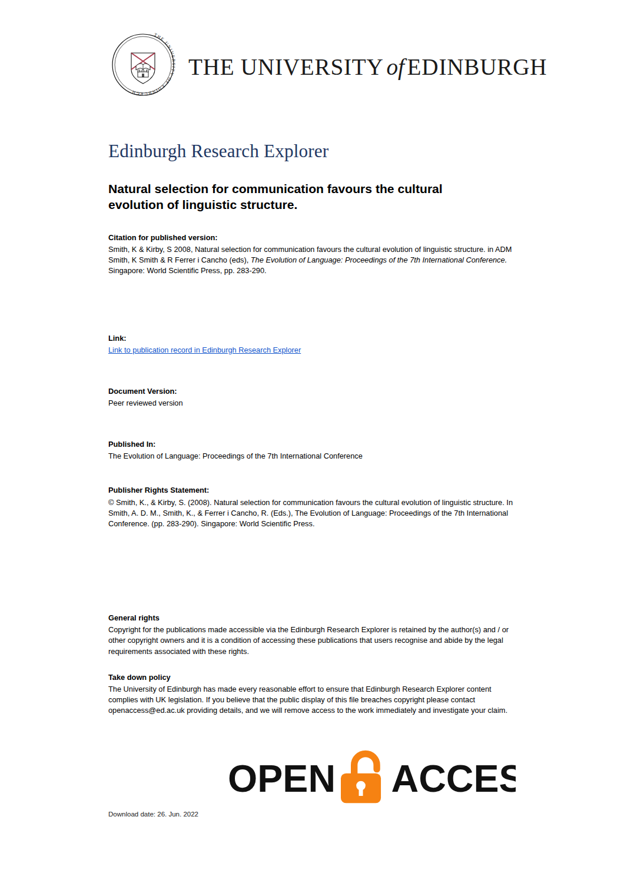THE UNIVERSITY OF EDINBURGH
The University of Edinburgh
Edinburgh Research Explorer
Natural selection for communication favours the cultural
evolution of linguistic structure.
Citation for published version:
Smith, K & Kirby, S 2008, Natural selection for communication favours the cultural evolution of linguistic structure. in ADM Smith, K Smith & R Ferrer i Cancho (eds), The Evolution of Language: Proceedings of the 7th International Conference. Singapore: World Scientific Press, pp. 283-290.
Link:
Link to publication record in Edinburgh Research Explorer
Document Version:
Peer reviewed version
Published In:
The Evolution of Language: Proceedings of the 7th International Conference
Publisher Rights Statement:
© Smith, K., & Kirby, S. (2008). Natural selection for communication favours the cultural evolution of linguistic structure. In Smith, A. D. M., Smith, K., & Ferrer i Cancho, R. (Eds.), The Evolution of Language: Proceedings of the 7th International Conference. (pp. 283-290). Singapore: World Scientific Press.
General rights
Copyright for the publications made accessible via the Edinburgh Research Explorer is retained by the author(s) and / or other copyright owners and it is a condition of accessing these publications that users recognise and abide by the legal requirements associated with these rights.
Take down policy
The University of Edinburgh has made every reasonable effort to ensure that Edinburgh Research Explorer content complies with UK legislation. If you believe that the public display of this file breaches copyright please contact openaccess@ed.ac.uk providing details, and we will remove access to the work immediately and investigate your claim.
OPEN ACCESS
Download date: 26. Jun. 2022